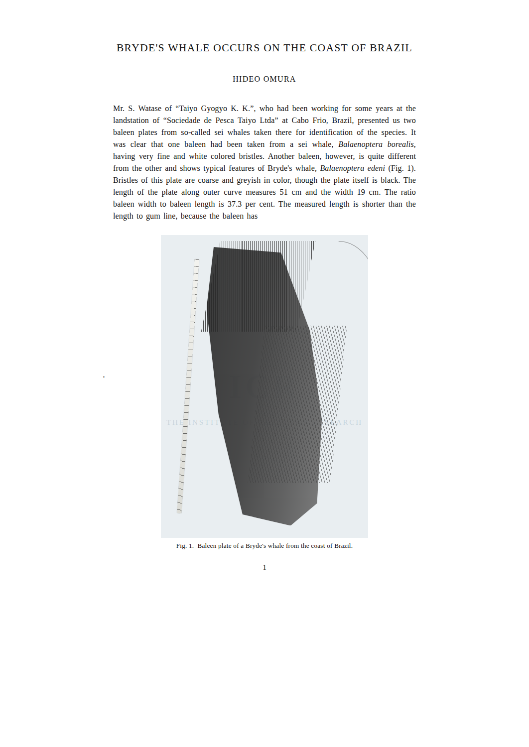BRYDE'S WHALE OCCURS ON THE COAST OF BRAZIL
HIDEO OMURA
Mr. S. Watase of “Taiyo Gyogyo K. K.”, who had been working for some years at the landstation of “Sociedade de Pesca Taiyo Ltda” at Cabo Frio, Brazil, presented us two baleen plates from so-called sei whales taken there for identification of the species. It was clear that one baleen had been taken from a sei whale, Balaenoptera borealis, having very fine and white colored bristles. Another baleen, however, is quite different from the other and shows typical features of Bryde's whale, Balaenoptera edeni (Fig. 1). Bristles of this plate are coarse and greyish in color, though the plate itself is black. The length of the plate along outer curve measures 51 cm and the width 19 cm. The ratio baleen width to baleen length is 37.3 per cent. The measured length is shorter than the length to gum line, because the baleen has
ICR
THE INSTITUTE OF CETACEAN RESEARCH
Fig. 1. Baleen plate of a Bryde's whale from the coast of Brazil.
·
1